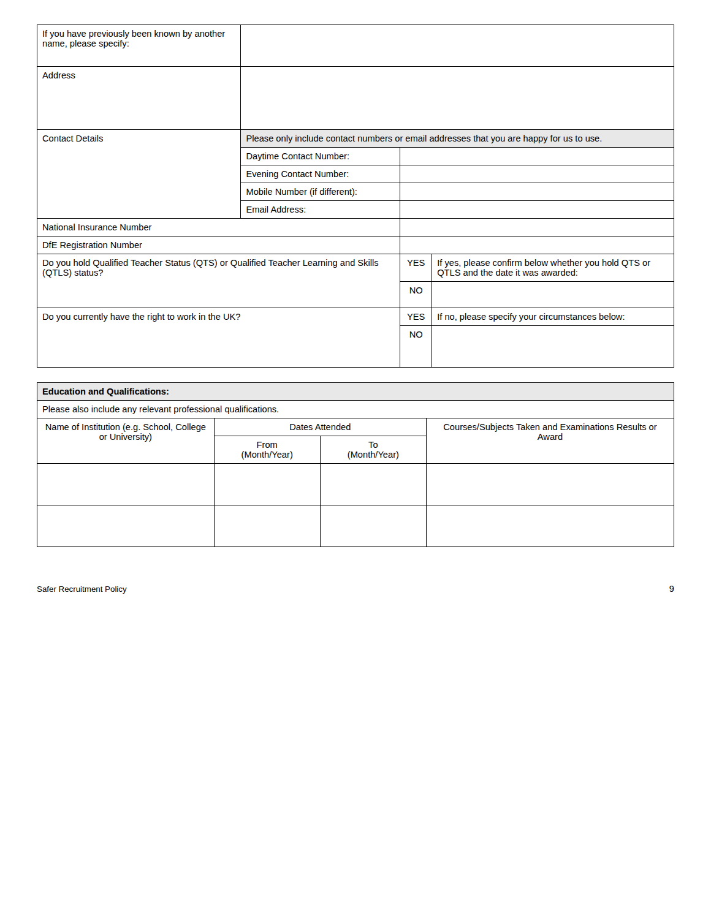| If you have previously been known by another name, please specify: | |
| Address | |
| Contact Details | Please only include contact numbers or email addresses that you are happy for us to use. |
| Daytime Contact Number: | |
| Evening Contact Number: | |
| Mobile Number (if different): | |
| Email Address: | |
| National Insurance Number | |
| DfE Registration Number | |
| Do you hold Qualified Teacher Status (QTS) or Qualified Teacher Learning and Skills (QTLS) status? | YES | If yes, please confirm below whether you hold QTS or QTLS and the date it was awarded: |
| NO | |
| Do you currently have the right to work in the UK? | YES | If no, please specify your circumstances below: |
| NO | |
| Education and Qualifications: |
| Please also include any relevant professional qualifications. |
| Name of Institution (e.g. School, College or University) | Dates Attended | Courses/Subjects Taken and Examinations Results or Award |
| From (Month/Year) | To (Month/Year) |
Safer Recruitment Policy 9